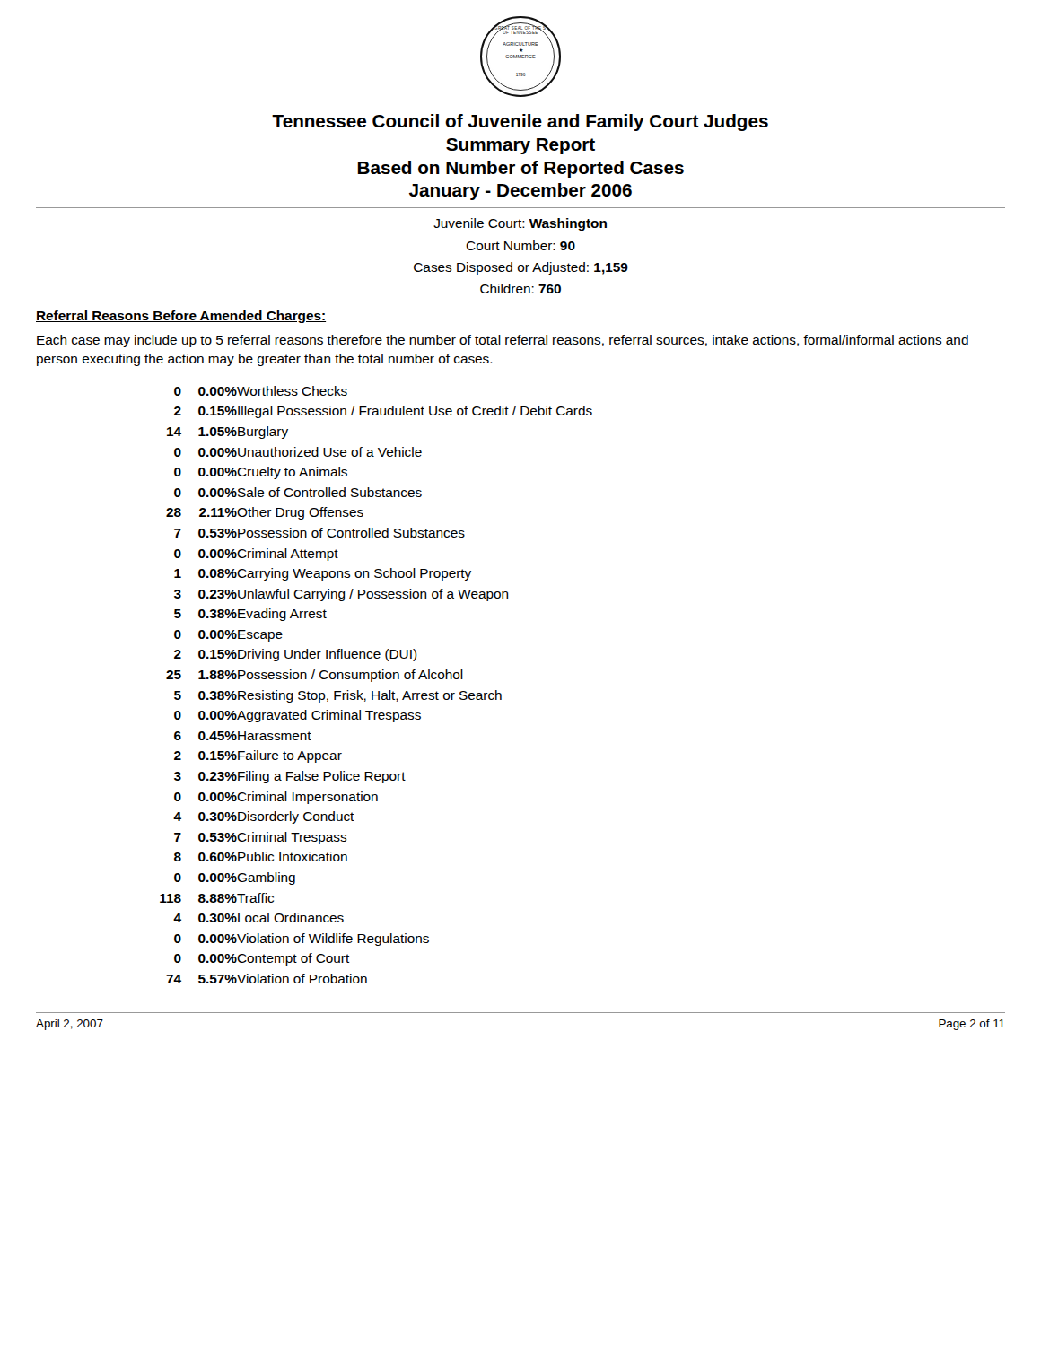THE GREAT SEAL OF THE STATE OF TENNESSEE
AGRICULTURE
★
COMMERCE
1796
Tennessee Council of Juvenile and Family Court Judges Summary Report Based on Number of Reported Cases January - December 2006
Juvenile Court: Washington
Court Number: 90
Cases Disposed or Adjusted: 1,159
Children: 760
Referral Reasons Before Amended Charges:
Each case may include up to 5 referral reasons therefore the number of total referral reasons, referral sources, intake actions, formal/informal actions and person executing the action may be greater than the total number of cases.
| 0 | 0.00% | Worthless Checks |
| 2 | 0.15% | Illegal Possession / Fraudulent Use of Credit / Debit Cards |
| 14 | 1.05% | Burglary |
| 0 | 0.00% | Unauthorized Use of a Vehicle |
| 0 | 0.00% | Cruelty to Animals |
| 0 | 0.00% | Sale of Controlled Substances |
| 28 | 2.11% | Other Drug Offenses |
| 7 | 0.53% | Possession of Controlled Substances |
| 0 | 0.00% | Criminal Attempt |
| 1 | 0.08% | Carrying Weapons on School Property |
| 3 | 0.23% | Unlawful Carrying / Possession of a Weapon |
| 5 | 0.38% | Evading Arrest |
| 0 | 0.00% | Escape |
| 2 | 0.15% | Driving Under Influence (DUI) |
| 25 | 1.88% | Possession / Consumption of Alcohol |
| 5 | 0.38% | Resisting Stop, Frisk, Halt, Arrest or Search |
| 0 | 0.00% | Aggravated Criminal Trespass |
| 6 | 0.45% | Harassment |
| 2 | 0.15% | Failure to Appear |
| 3 | 0.23% | Filing a False Police Report |
| 0 | 0.00% | Criminal Impersonation |
| 4 | 0.30% | Disorderly Conduct |
| 7 | 0.53% | Criminal Trespass |
| 8 | 0.60% | Public Intoxication |
| 0 | 0.00% | Gambling |
| 118 | 8.88% | Traffic |
| 4 | 0.30% | Local Ordinances |
| 0 | 0.00% | Violation of Wildlife Regulations |
| 0 | 0.00% | Contempt of Court |
| 74 | 5.57% | Violation of Probation |
April 2, 2007
Page 2 of 11